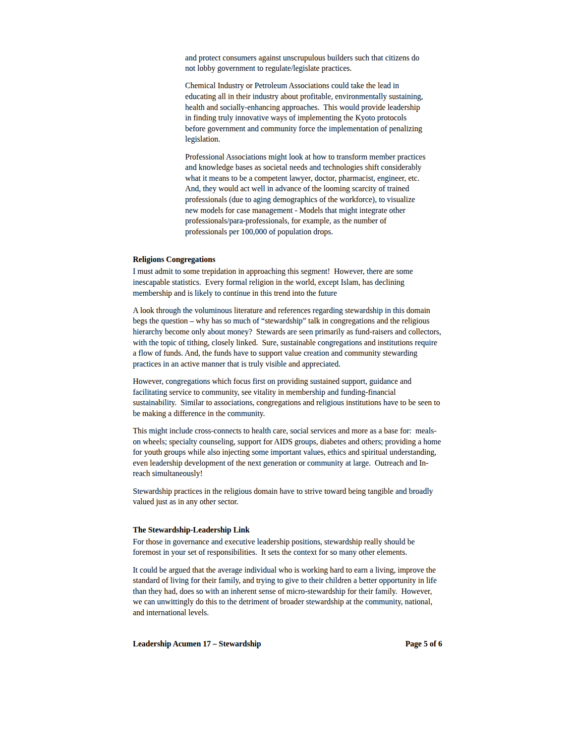and protect consumers against unscrupulous builders such that citizens do not lobby government to regulate/legislate practices.
Chemical Industry or Petroleum Associations could take the lead in educating all in their industry about profitable, environmentally sustaining, health and socially-enhancing approaches. This would provide leadership in finding truly innovative ways of implementing the Kyoto protocols before government and community force the implementation of penalizing legislation.
Professional Associations might look at how to transform member practices and knowledge bases as societal needs and technologies shift considerably what it means to be a competent lawyer, doctor, pharmacist, engineer, etc. And, they would act well in advance of the looming scarcity of trained professionals (due to aging demographics of the workforce), to visualize new models for case management - Models that might integrate other professionals/para-professionals, for example, as the number of professionals per 100,000 of population drops.
Religions Congregations
I must admit to some trepidation in approaching this segment! However, there are some inescapable statistics. Every formal religion in the world, except Islam, has declining membership and is likely to continue in this trend into the future
A look through the voluminous literature and references regarding stewardship in this domain begs the question – why has so much of “stewardship” talk in congregations and the religious hierarchy become only about money? Stewards are seen primarily as fund-raisers and collectors, with the topic of tithing, closely linked. Sure, sustainable congregations and institutions require a flow of funds. And, the funds have to support value creation and community stewarding practices in an active manner that is truly visible and appreciated.
However, congregations which focus first on providing sustained support, guidance and facilitating service to community, see vitality in membership and funding-financial sustainability. Similar to associations, congregations and religious institutions have to be seen to be making a difference in the community.
This might include cross-connects to health care, social services and more as a base for: meals-on wheels; specialty counseling, support for AIDS groups, diabetes and others; providing a home for youth groups while also injecting some important values, ethics and spiritual understanding, even leadership development of the next generation or community at large. Outreach and In-reach simultaneously!
Stewardship practices in the religious domain have to strive toward being tangible and broadly valued just as in any other sector.
The Stewardship-Leadership Link
For those in governance and executive leadership positions, stewardship really should be foremost in your set of responsibilities. It sets the context for so many other elements.
It could be argued that the average individual who is working hard to earn a living, improve the standard of living for their family, and trying to give to their children a better opportunity in life than they had, does so with an inherent sense of micro-stewardship for their family. However, we can unwittingly do this to the detriment of broader stewardship at the community, national, and international levels.
Leadership Acumen 17 – Stewardship Page 5 of 6